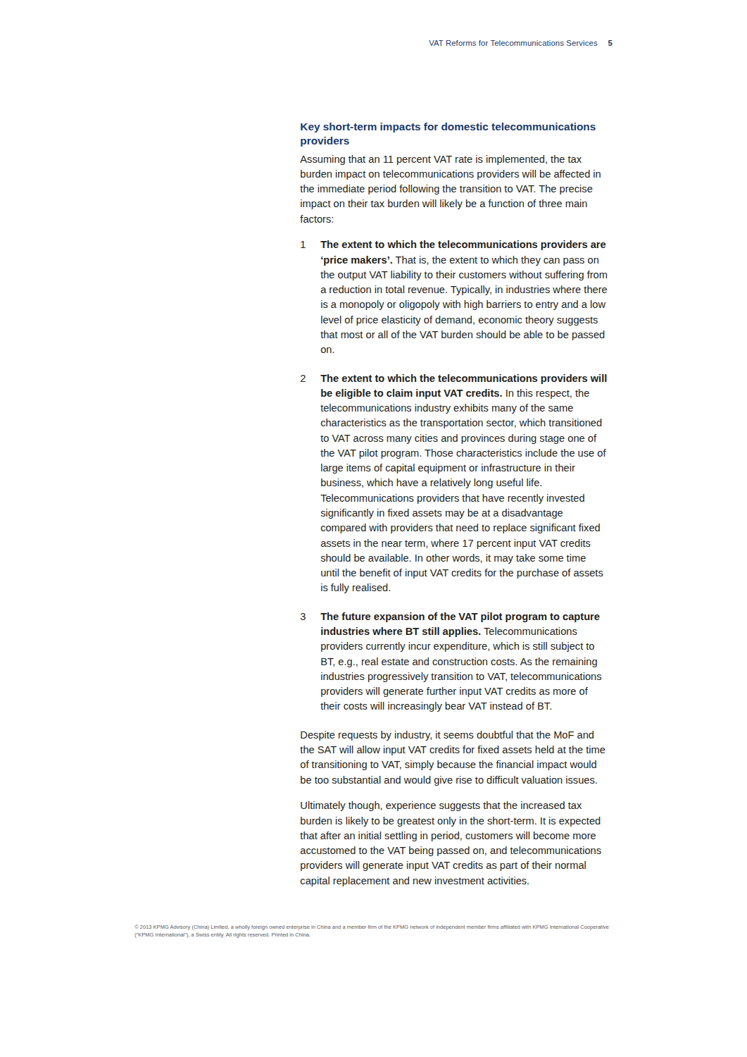VAT Reforms for Telecommunications Services 5
Key short-term impacts for domestic telecommunications providers
Assuming that an 11 percent VAT rate is implemented, the tax burden impact on telecommunications providers will be affected in the immediate period following the transition to VAT. The precise impact on their tax burden will likely be a function of three main factors:
The extent to which the telecommunications providers are ‘price makers’. That is, the extent to which they can pass on the output VAT liability to their customers without suffering from a reduction in total revenue. Typically, in industries where there is a monopoly or oligopoly with high barriers to entry and a low level of price elasticity of demand, economic theory suggests that most or all of the VAT burden should be able to be passed on.
The extent to which the telecommunications providers will be eligible to claim input VAT credits. In this respect, the telecommunications industry exhibits many of the same characteristics as the transportation sector, which transitioned to VAT across many cities and provinces during stage one of the VAT pilot program. Those characteristics include the use of large items of capital equipment or infrastructure in their business, which have a relatively long useful life. Telecommunications providers that have recently invested significantly in fixed assets may be at a disadvantage compared with providers that need to replace significant fixed assets in the near term, where 17 percent input VAT credits should be available. In other words, it may take some time until the benefit of input VAT credits for the purchase of assets is fully realised.
The future expansion of the VAT pilot program to capture industries where BT still applies. Telecommunications providers currently incur expenditure, which is still subject to BT, e.g., real estate and construction costs. As the remaining industries progressively transition to VAT, telecommunications providers will generate further input VAT credits as more of their costs will increasingly bear VAT instead of BT.
Despite requests by industry, it seems doubtful that the MoF and the SAT will allow input VAT credits for fixed assets held at the time of transitioning to VAT, simply because the financial impact would be too substantial and would give rise to difficult valuation issues.
Ultimately though, experience suggests that the increased tax burden is likely to be greatest only in the short-term. It is expected that after an initial settling in period, customers will become more accustomed to the VAT being passed on, and telecommunications providers will generate input VAT credits as part of their normal capital replacement and new investment activities.
© 2013 KPMG Advisory (China) Limited, a wholly foreign owned enterprise in China and a member firm of the KPMG network of independent member firms affiliated with KPMG International Cooperative ("KPMG International"), a Swiss entity. All rights reserved. Printed in China.